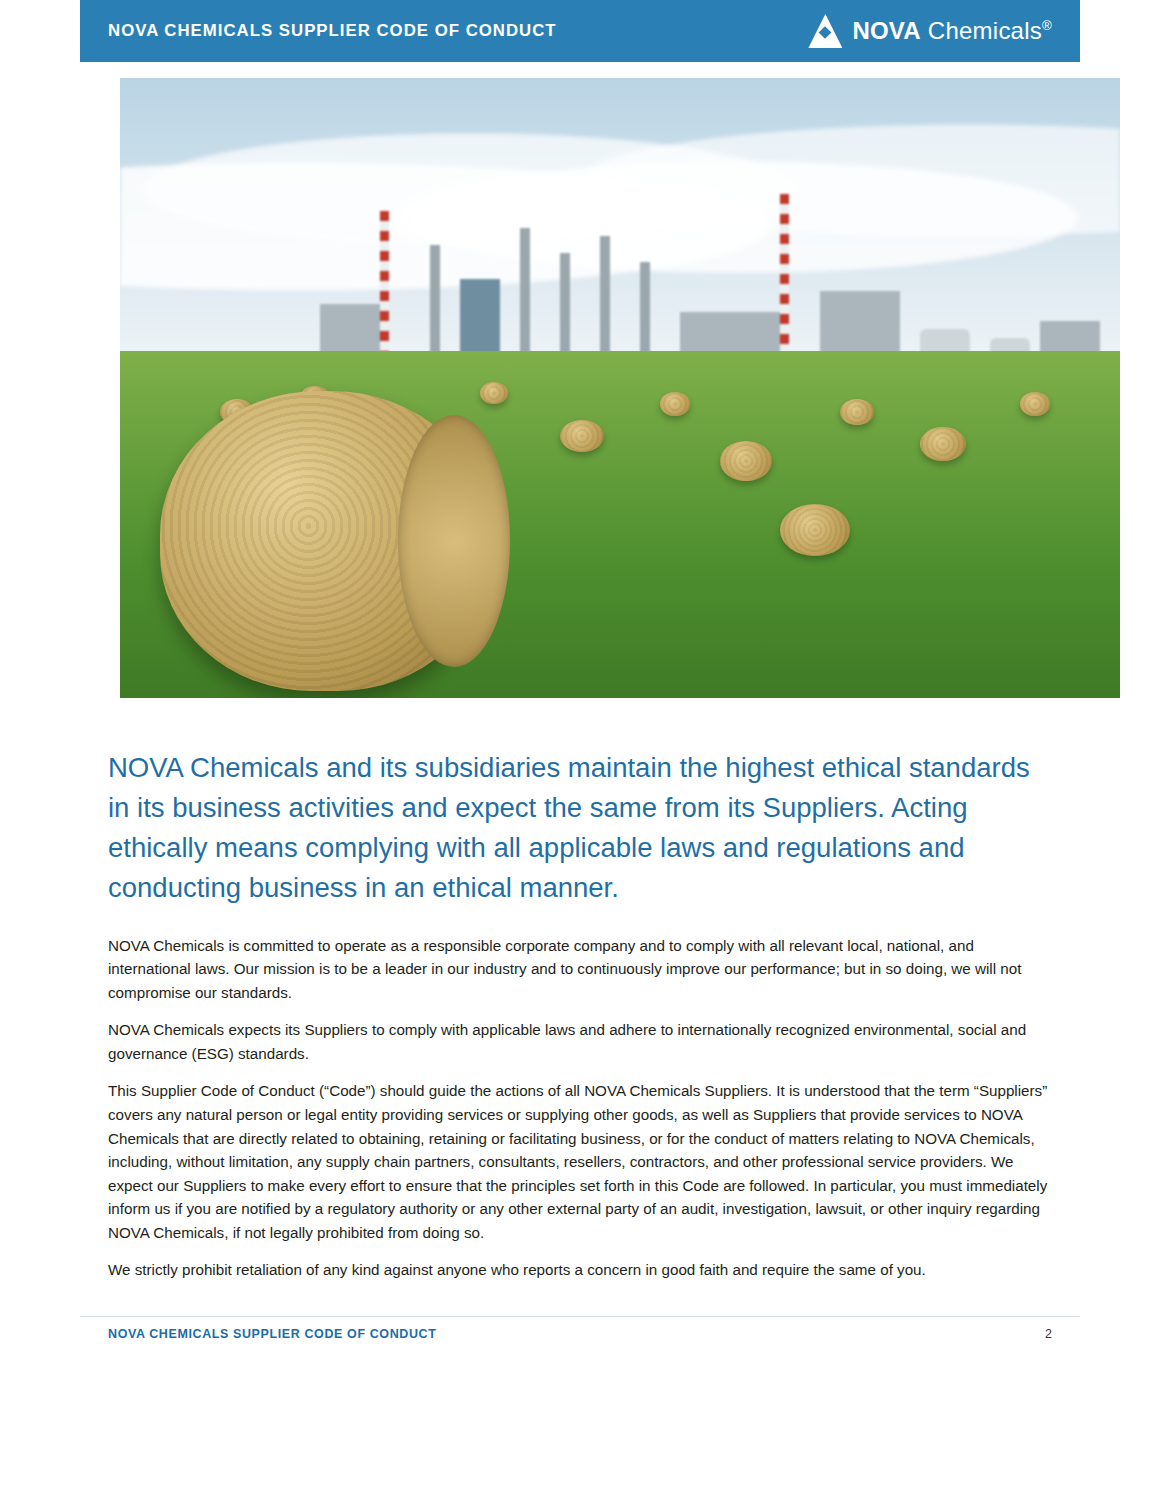NOVA Chemicals Supplier Code of Conduct
NOVA Chemicals®
NOVA Chemicals and its subsidiaries maintain the highest ethical standards in its business activities and expect the same from its Suppliers. Acting ethically means complying with all applicable laws and regulations and conducting business in an ethical manner.
NOVA Chemicals is committed to operate as a responsible corporate company and to comply with all relevant local, national, and international laws. Our mission is to be a leader in our industry and to continuously improve our performance; but in so doing, we will not compromise our standards.
NOVA Chemicals expects its Suppliers to comply with applicable laws and adhere to internationally recognized environmental, social and governance (ESG) standards.
This Supplier Code of Conduct (“Code”) should guide the actions of all NOVA Chemicals Suppliers. It is understood that the term “Suppliers” covers any natural person or legal entity providing services or supplying other goods, as well as Suppliers that provide services to NOVA Chemicals that are directly related to obtaining, retaining or facilitating business, or for the conduct of matters relating to NOVA Chemicals, including, without limitation, any supply chain partners, consultants, resellers, contractors, and other professional service providers. We expect our Suppliers to make every effort to ensure that the principles set forth in this Code are followed. In particular, you must immediately inform us if you are notified by a regulatory authority or any other external party of an audit, investigation, lawsuit, or other inquiry regarding NOVA Chemicals, if not legally prohibited from doing so.
We strictly prohibit retaliation of any kind against anyone who reports a concern in good faith and require the same of you.
NOVA Chemicals Supplier Code of Conduct 2